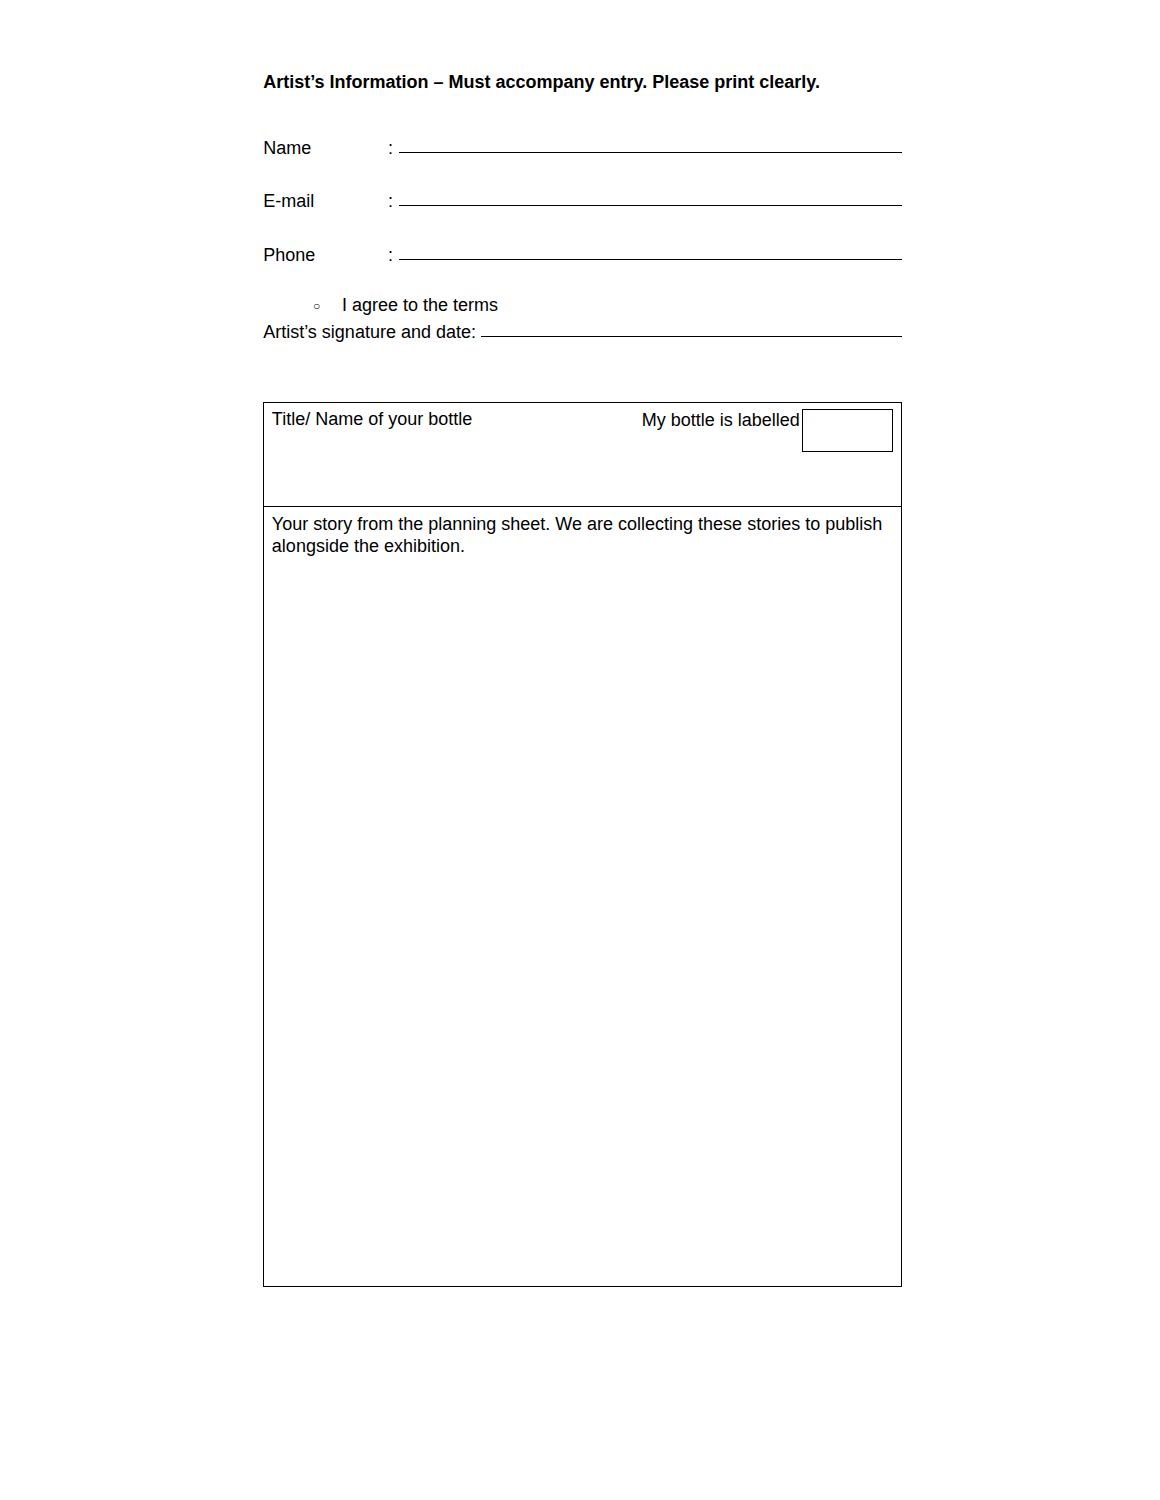Artist’s Information – Must accompany entry. Please print clearly.
Name :
E-mail :
Phone :
I agree to the terms
Artist’s signature and date:
| Title/ Name of your bottle My bottle is labelled |
| Your story from the planning sheet. We are collecting these stories to publish alongside the exhibition. |